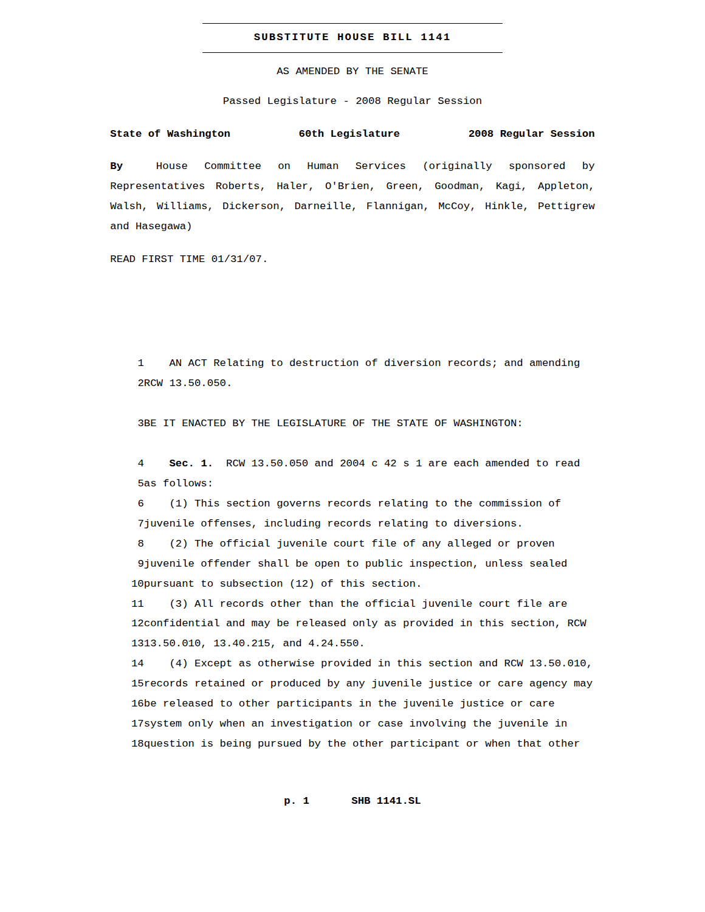SUBSTITUTE HOUSE BILL 1141
AS AMENDED BY THE SENATE
Passed Legislature - 2008 Regular Session
State of Washington 60th Legislature 2008 Regular Session
By House Committee on Human Services (originally sponsored by Representatives Roberts, Haler, O'Brien, Green, Goodman, Kagi, Appleton, Walsh, Williams, Dickerson, Darneille, Flannigan, McCoy, Hinkle, Pettigrew and Hasegawa)
READ FIRST TIME 01/31/07.
| 1 | AN ACT Relating to destruction of diversion records; and amending |
| 2 | RCW 13.50.050. |
| 3 | BE IT ENACTED BY THE LEGISLATURE OF THE STATE OF WASHINGTON: |
| 4 | Sec. 1. RCW 13.50.050 and 2004 c 42 s 1 are each amended to read |
| 5 | as follows: |
| 6 | (1) This section governs records relating to the commission of |
| 7 | juvenile offenses, including records relating to diversions. |
| 8 | (2) The official juvenile court file of any alleged or proven |
| 9 | juvenile offender shall be open to public inspection, unless sealed |
| 10 | pursuant to subsection (12) of this section. |
| 11 | (3) All records other than the official juvenile court file are |
| 12 | confidential and may be released only as provided in this section, RCW |
| 13 | 13.50.010, 13.40.215, and 4.24.550. |
| 14 | (4) Except as otherwise provided in this section and RCW 13.50.010, |
| 15 | records retained or produced by any juvenile justice or care agency may |
| 16 | be released to other participants in the juvenile justice or care |
| 17 | system only when an investigation or case involving the juvenile in |
| 18 | question is being pursued by the other participant or when that other |
p. 1 SHB 1141.SL